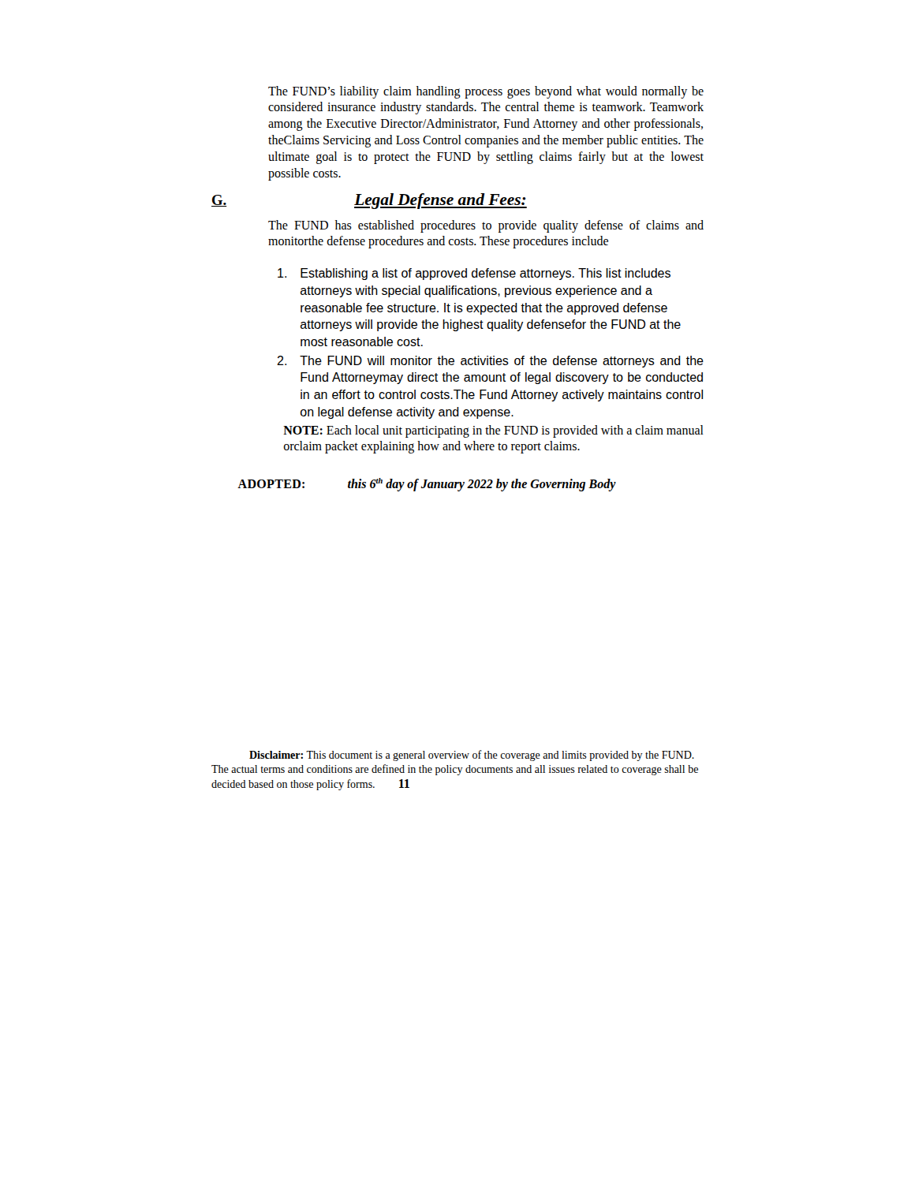The FUND’s liability claim handling process goes beyond what would normally be considered insurance industry standards. The central theme is teamwork. Teamwork among the Executive Director/Administrator, Fund Attorney and other professionals, theClaims Servicing and Loss Control companies and the member public entities. The ultimate goal is to protect the FUND by settling claims fairly but at the lowest possible costs.
G. Legal Defense and Fees:
The FUND has established procedures to provide quality defense of claims and monitorthe defense procedures and costs. These procedures include
Establishing a list of approved defense attorneys. This list includes attorneys with special qualifications, previous experience and a reasonable fee structure. It is expected that the approved defense attorneys will provide the highest quality defensefor the FUND at the most reasonable cost.
The FUND will monitor the activities of the defense attorneys and the Fund Attorneymay direct the amount of legal discovery to be conducted in an effort to control costs.The Fund Attorney actively maintains control on legal defense activity and expense.
NOTE: Each local unit participating in the FUND is provided with a claim manual orclaim packet explaining how and where to report claims.
ADOPTED: this 6th day of January 2022 by the Governing Body
Disclaimer: This document is a general overview of the coverage and limits provided by the FUND. The actual terms and conditions are defined in the policy documents and all issues related to coverage shall be decided based on those policy forms. 11